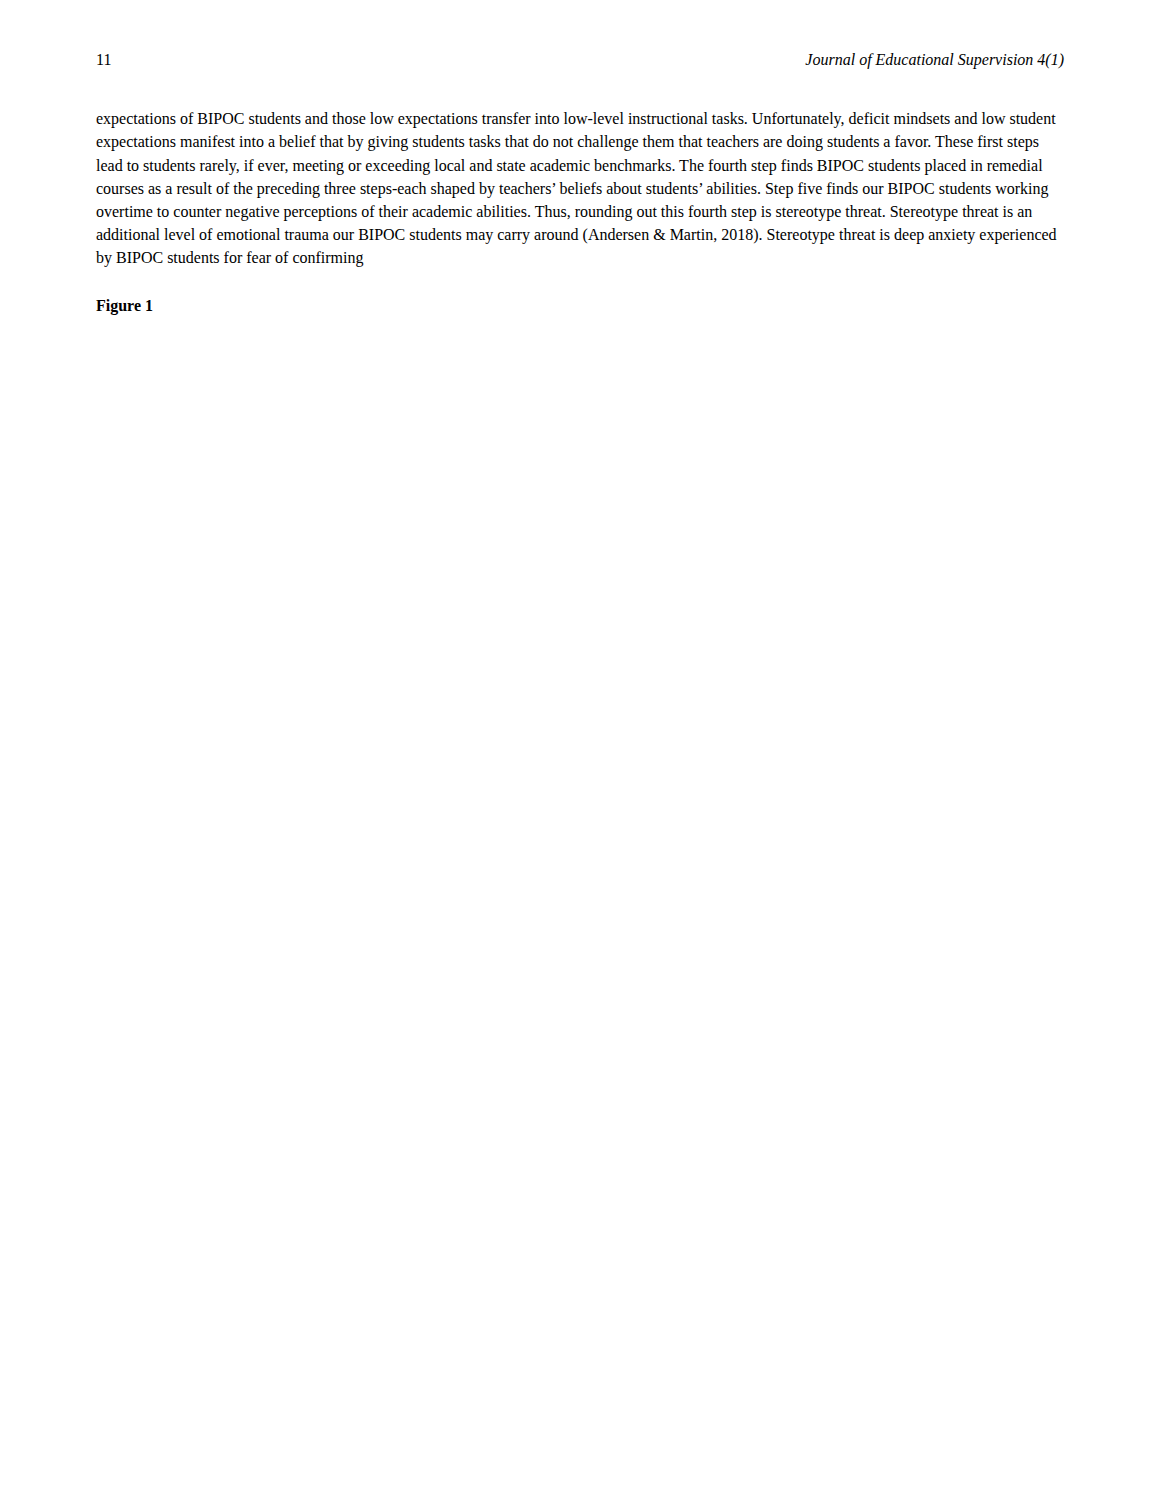11 Journal of Educational Supervision 4(1)
expectations of BIPOC students and those low expectations transfer into low-level instructional tasks. Unfortunately, deficit mindsets and low student expectations manifest into a belief that by giving students tasks that do not challenge them that teachers are doing students a favor. These first steps lead to students rarely, if ever, meeting or exceeding local and state academic benchmarks. The fourth step finds BIPOC students placed in remedial courses as a result of the preceding three steps-each shaped by teachers’ beliefs about students’ abilities. Step five finds our BIPOC students working overtime to counter negative perceptions of their academic abilities. Thus, rounding out this fourth step is stereotype threat. Stereotype threat is an additional level of emotional trauma our BIPOC students may carry around (Andersen & Martin, 2018). Stereotype threat is deep anxiety experienced by BIPOC students for fear of confirming
Figure 1